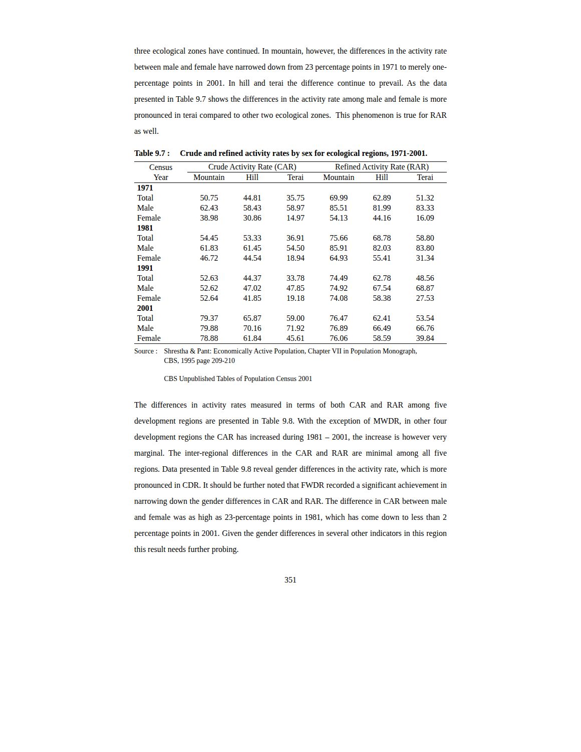three ecological zones have continued. In mountain, however, the differences in the activity rate between male and female have narrowed down from 23 percentage points in 1971 to merely one-percentage points in 2001. In hill and terai the difference continue to prevail. As the data presented in Table 9.7 shows the differences in the activity rate among male and female is more pronounced in terai compared to other two ecological zones. This phenomenon is true for RAR as well.
Table 9.7 : Crude and refined activity rates by sex for ecological regions, 1971-2001.
| Census | Crude Activity Rate (CAR) | Refined Activity Rate (RAR) |
| Year | Mountain | Hill | Terai | Mountain | Hill | Terai |
| 1971 | | | | | | |
| Total | 50.75 | 44.81 | 35.75 | 69.99 | 62.89 | 51.32 |
| Male | 62.43 | 58.43 | 58.97 | 85.51 | 81.99 | 83.33 |
| Female | 38.98 | 30.86 | 14.97 | 54.13 | 44.16 | 16.09 |
| 1981 | | | | | | |
| Total | 54.45 | 53.33 | 36.91 | 75.66 | 68.78 | 58.80 |
| Male | 61.83 | 61.45 | 54.50 | 85.91 | 82.03 | 83.80 |
| Female | 46.72 | 44.54 | 18.94 | 64.93 | 55.41 | 31.34 |
| 1991 | | | | | | |
| Total | 52.63 | 44.37 | 33.78 | 74.49 | 62.78 | 48.56 |
| Male | 52.62 | 47.02 | 47.85 | 74.92 | 67.54 | 68.87 |
| Female | 52.64 | 41.85 | 19.18 | 74.08 | 58.38 | 27.53 |
| 2001 | | | | | | |
| Total | 79.37 | 65.87 | 59.00 | 76.47 | 62.41 | 53.54 |
| Male | 79.88 | 70.16 | 71.92 | 76.89 | 66.49 | 66.76 |
| Female | 78.88 | 61.84 | 45.61 | 76.06 | 58.59 | 39.84 |
Source : Shrestha & Pant: Economically Active Population, Chapter VII in Population Monograph, CBS, 1995 page 209-210
CBS Unpublished Tables of Population Census 2001
The differences in activity rates measured in terms of both CAR and RAR among five development regions are presented in Table 9.8. With the exception of MWDR, in other four development regions the CAR has increased during 1981 – 2001, the increase is however very marginal. The inter-regional differences in the CAR and RAR are minimal among all five regions. Data presented in Table 9.8 reveal gender differences in the activity rate, which is more pronounced in CDR. It should be further noted that FWDR recorded a significant achievement in narrowing down the gender differences in CAR and RAR. The difference in CAR between male and female was as high as 23-percentage points in 1981, which has come down to less than 2 percentage points in 2001. Given the gender differences in several other indicators in this region this result needs further probing.
351